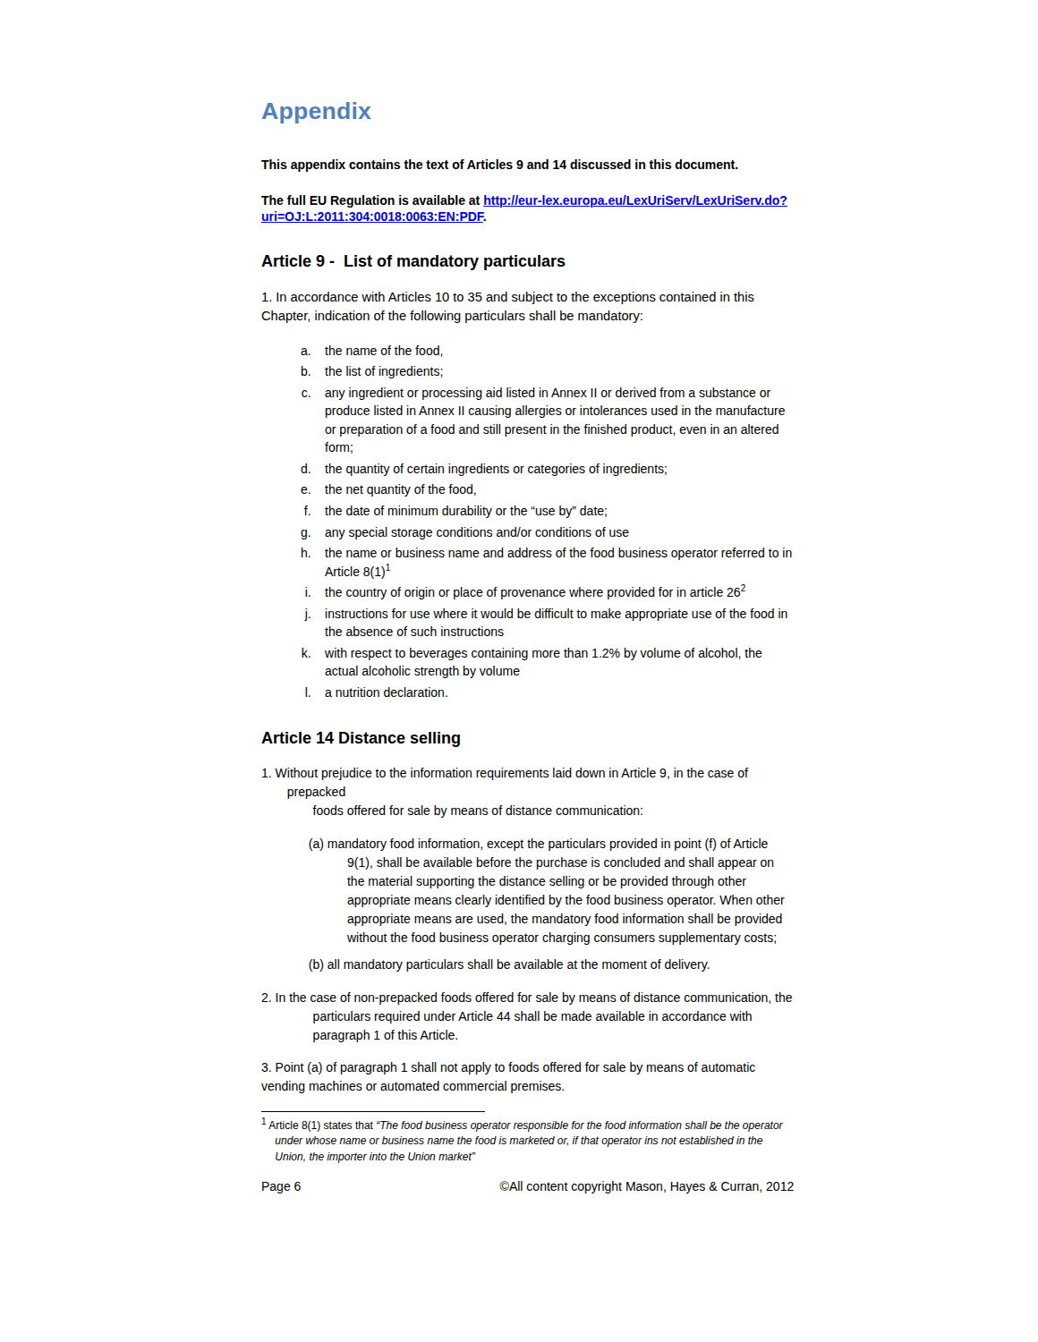Appendix
This appendix contains the text of Articles 9 and 14 discussed in this document.
The full EU Regulation is available at http://eur-lex.europa.eu/LexUriServ/LexUriServ.do?uri=OJ:L:2011:304:0018:0063:EN:PDF.
Article 9 - List of mandatory particulars
1. In accordance with Articles 10 to 35 and subject to the exceptions contained in this Chapter, indication of the following particulars shall be mandatory:
the name of the food,
the list of ingredients;
any ingredient or processing aid listed in Annex II or derived from a substance or produce listed in Annex II causing allergies or intolerances used in the manufacture or preparation of a food and still present in the finished product, even in an altered form;
the quantity of certain ingredients or categories of ingredients;
the net quantity of the food,
the date of minimum durability or the “use by” date;
any special storage conditions and/or conditions of use
the name or business name and address of the food business operator referred to in Article 8(1)1
the country of origin or place of provenance where provided for in article 262
instructions for use where it would be difficult to make appropriate use of the food in the absence of such instructions
with respect to beverages containing more than 1.2% by volume of alcohol, the actual alcoholic strength by volume
a nutrition declaration.
Article 14 Distance selling
1. Without prejudice to the information requirements laid down in Article 9, in the case of prepacked foods offered for sale by means of distance communication:
(a) mandatory food information, except the particulars provided in point (f) of Article 9(1), shall be available before the purchase is concluded and shall appear on the material supporting the distance selling or be provided through other appropriate means clearly identified by the food business operator. When other appropriate means are used, the mandatory food information shall be provided without the food business operator charging consumers supplementary costs;
(b) all mandatory particulars shall be available at the moment of delivery.
2. In the case of non-prepacked foods offered for sale by means of distance communication, the particulars required under Article 44 shall be made available in accordance with paragraph 1 of this Article.
3. Point (a) of paragraph 1 shall not apply to foods offered for sale by means of automatic vending machines or automated commercial premises.
1 Article 8(1) states that “The food business operator responsible for the food information shall be the operator under whose name or business name the food is marketed or, if that operator ins not established in the Union, the importer into the Union market”
Page 6 ©All content copyright Mason, Hayes & Curran, 2012